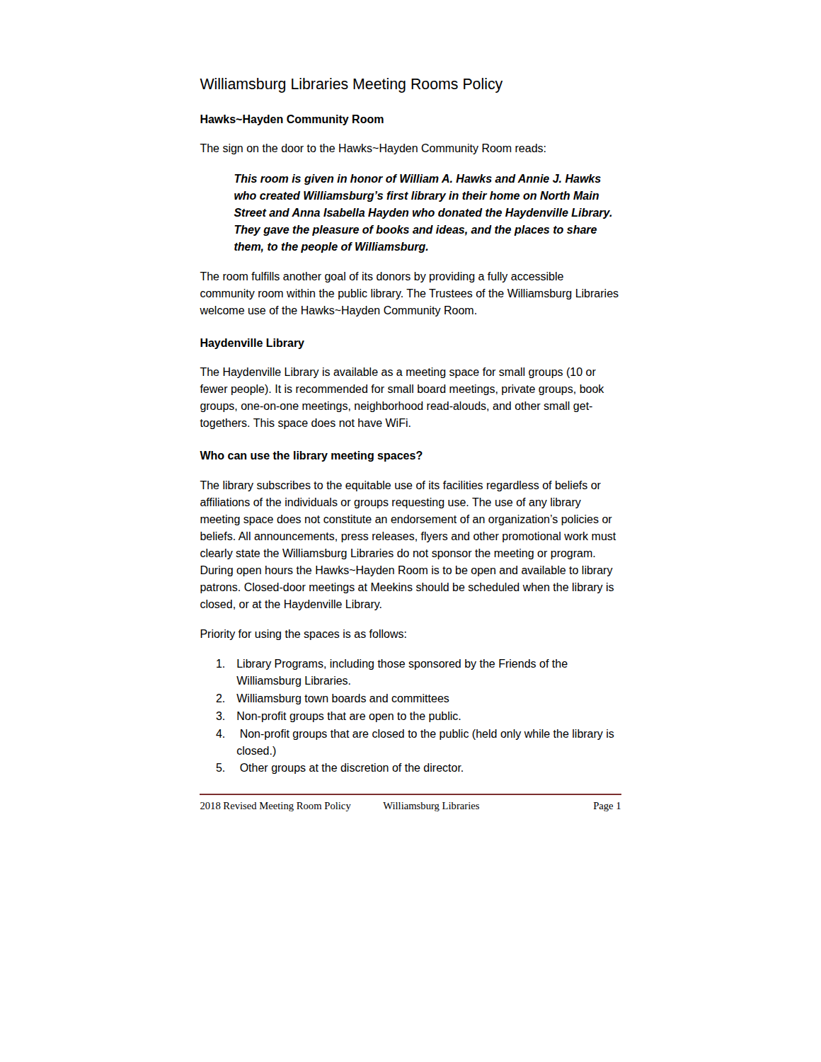Williamsburg Libraries Meeting Rooms Policy
Hawks~Hayden Community Room
The sign on the door to the Hawks~Hayden Community Room reads:
This room is given in honor of William A. Hawks and Annie J. Hawks who created Williamsburg’s first library in their home on North Main Street and Anna Isabella Hayden who donated the Haydenville Library. They gave the pleasure of books and ideas, and the places to share them, to the people of Williamsburg.
The room fulfills another goal of its donors by providing a fully accessible community room within the public library. The Trustees of the Williamsburg Libraries welcome use of the Hawks~Hayden Community Room.
Haydenville Library
The Haydenville Library is available as a meeting space for small groups (10 or fewer people). It is recommended for small board meetings, private groups, book groups, one-on-one meetings, neighborhood read-alouds, and other small get-togethers. This space does not have WiFi.
Who can use the library meeting spaces?
The library subscribes to the equitable use of its facilities regardless of beliefs or affiliations of the individuals or groups requesting use. The use of any library meeting space does not constitute an endorsement of an organization’s policies or beliefs. All announcements, press releases, flyers and other promotional work must clearly state the Williamsburg Libraries do not sponsor the meeting or program. During open hours the Hawks~Hayden Room is to be open and available to library patrons. Closed-door meetings at Meekins should be scheduled when the library is closed, or at the Haydenville Library.
Priority for using the spaces is as follows:
Library Programs, including those sponsored by the Friends of the Williamsburg Libraries.
Williamsburg town boards and committees
Non-profit groups that are open to the public.
Non-profit groups that are closed to the public (held only while the library is closed.)
Other groups at the discretion of the director.
2018 Revised Meeting Room Policy Williamsburg Libraries Page 1